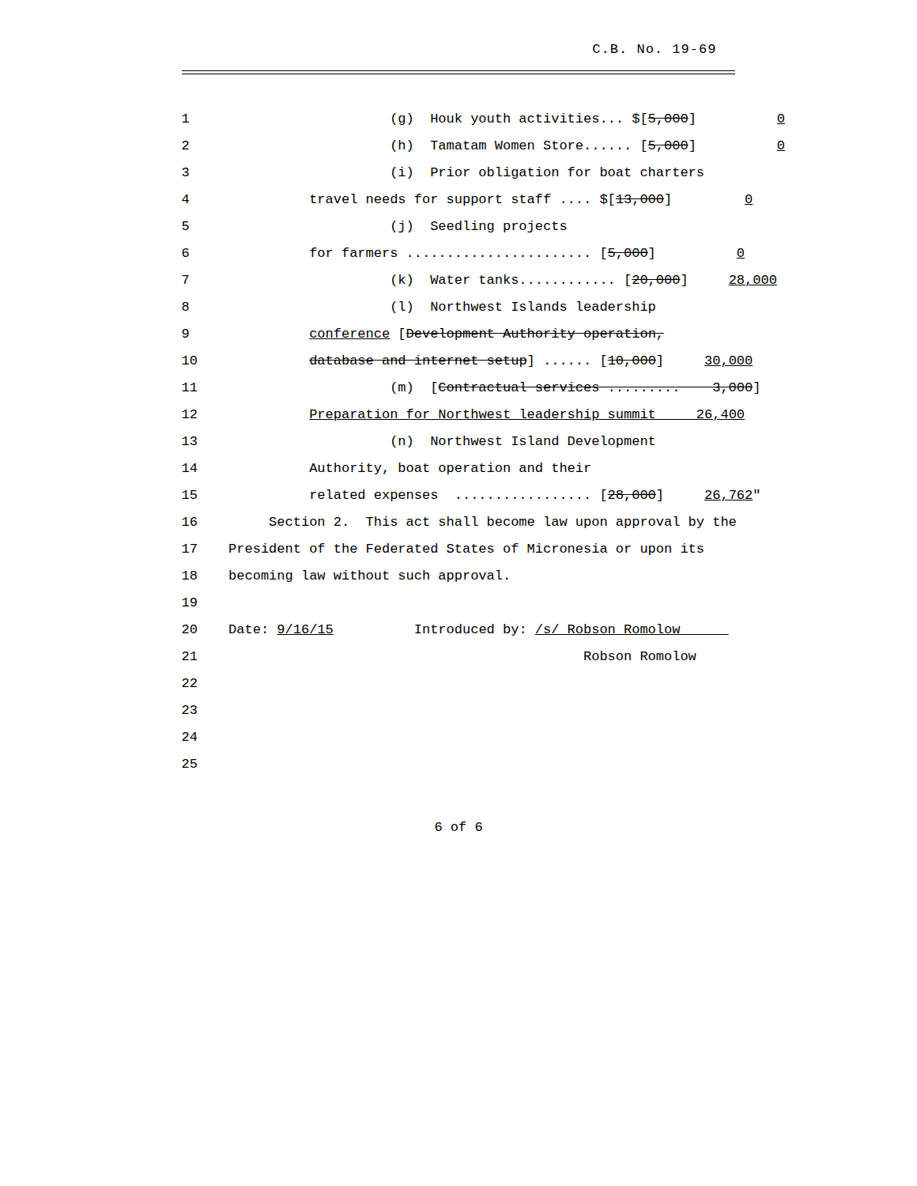C.B. No. 19-69
| 1 | (g) Houk youth activities... $[ 5,000 ] 0 |
| 2 | (h) Tamatam Women Store...... [ 5,000 ] 0 |
| 3 | (i) Prior obligation for boat charters |
| 4 | travel needs for support staff .... $[ 13,000 ] 0 |
| 5 | (j) Seedling projects |
| 6 | for farmers ....................... [ 5,000 ] 0 |
| 7 | (k) Water tanks............ [ 20,000 ] 28,000 |
| 8 | (l) Northwest Islands leadership |
| 9 | conference [ Development Authority operation, |
| 10 | database and internet setup ] ...... [ 10,000 ] 30,000 |
| 11 | (m) [ Contractual services ......... 3,000 ] |
| 12 | Preparation for Northwest leadership summit 26,400 |
| 13 | (n) Northwest Island Development |
| 14 | Authority, boat operation and their |
| 15 | related expenses ................. [ 28,000 ] 26,762 " |
| 16 | Section 2. This act shall become law upon approval by the |
| 17 | President of the Federated States of Micronesia or upon its |
| 18 | becoming law without such approval. |
| 19 | |
| 20 | Date: 9/16/15 Introduced by: /s/ Robson Romolow |
| 21 | Robson Romolow |
| 22 | |
| 23 | |
| 24 | |
| 25 | |
6 of 6